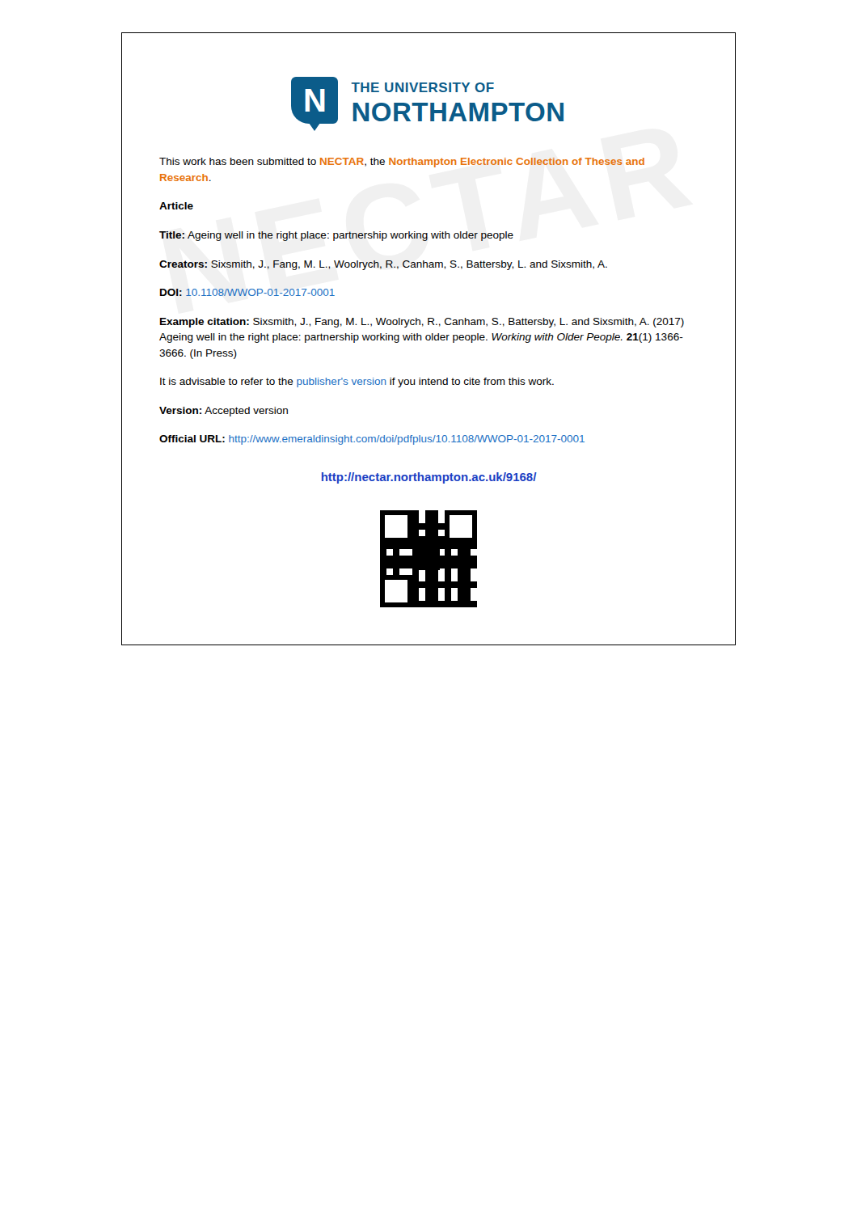NECTAR
N
THE UNIVERSITY OF
NORTHAMPTON
This work has been submitted to NECTAR, the Northampton Electronic Collection of Theses and Research.
Article
Title: Ageing well in the right place: partnership working with older people
Creators: Sixsmith, J., Fang, M. L., Woolrych, R., Canham, S., Battersby, L. and Sixsmith, A.
DOI: 10.1108/WWOP-01-2017-0001
Example citation: Sixsmith, J., Fang, M. L., Woolrych, R., Canham, S., Battersby, L. and Sixsmith, A. (2017) Ageing well in the right place: partnership working with older people. Working with Older People. 21(1) 1366-3666. (In Press)
It is advisable to refer to the publisher's version if you intend to cite from this work.
Version: Accepted version
Official URL: http://www.emeraldinsight.com/doi/pdfplus/10.1108/WWOP-01-2017-0001
http://nectar.northampton.ac.uk/9168/